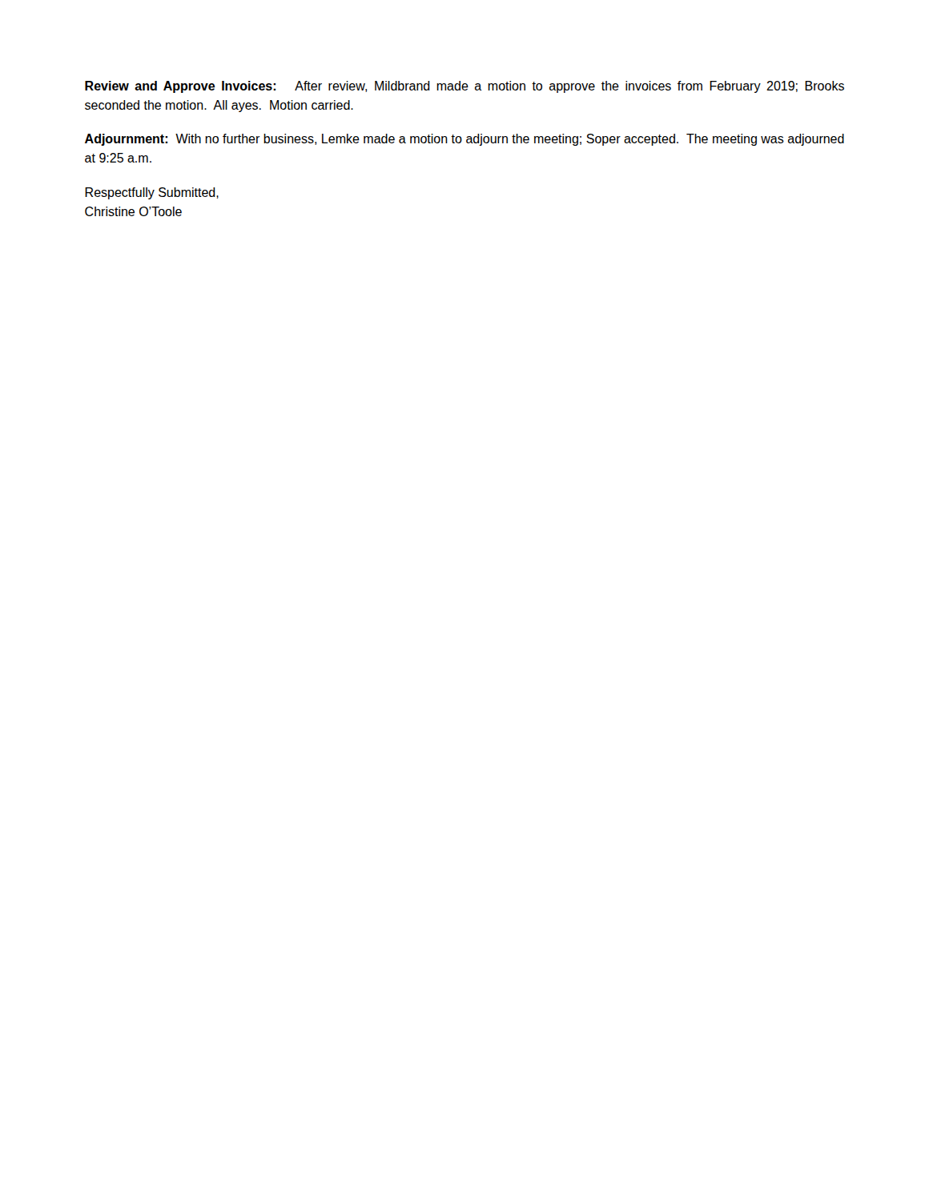Review and Approve Invoices: After review, Mildbrand made a motion to approve the invoices from February 2019; Brooks seconded the motion. All ayes. Motion carried.
Adjournment: With no further business, Lemke made a motion to adjourn the meeting; Soper accepted. The meeting was adjourned at 9:25 a.m.
Respectfully Submitted,
Christine O’Toole